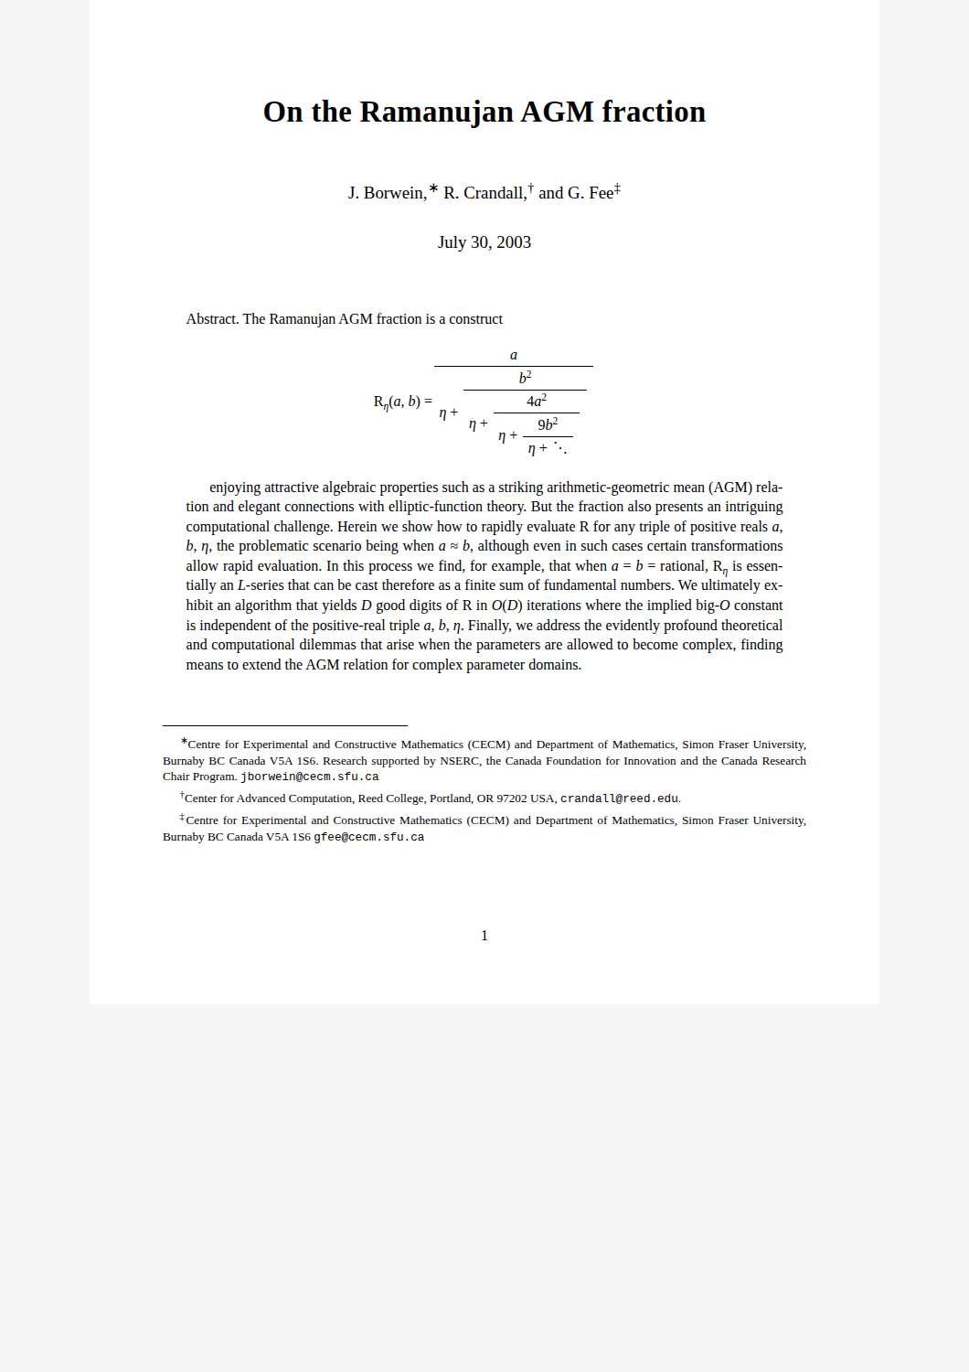On the Ramanujan AGM fraction
J. Borwein,∗ R. Crandall,† and G. Fee‡
July 30, 2003
Abstract. The Ramanujan AGM fraction is a construct
| R η ( a , b ) = | a η + b 2 η + 4 a 2 η + 9 b 2 η + ⋱ |
enjoying attractive algebraic properties such as a striking arithmetic-geometric mean (AGM) relation and elegant connections with elliptic-function theory. But the fraction also presents an intriguing computational challenge. Herein we show how to rapidly evaluate R for any triple of positive reals a, b, η, the problematic scenario being when a ≈ b, although even in such cases certain transformations allow rapid evaluation. In this process we find, for example, that when a = b = rational, Rη is essentially an L-series that can be cast therefore as a finite sum of fundamental numbers. We ultimately exhibit an algorithm that yields D good digits of R in O(D) iterations where the implied big-O constant is independent of the positive-real triple a, b, η. Finally, we address the evidently profound theoretical and computational dilemmas that arise when the parameters are allowed to become complex, finding means to extend the AGM relation for complex parameter domains.
∗Centre for Experimental and Constructive Mathematics (CECM) and Department of Mathematics, Simon Fraser University, Burnaby BC Canada V5A 1S6. Research supported by NSERC, the Canada Foundation for Innovation and the Canada Research Chair Program. jborwein@cecm.sfu.ca
†Center for Advanced Computation, Reed College, Portland, OR 97202 USA, crandall@reed.edu.
‡Centre for Experimental and Constructive Mathematics (CECM) and Department of Mathematics, Simon Fraser University, Burnaby BC Canada V5A 1S6 gfee@cecm.sfu.ca
1